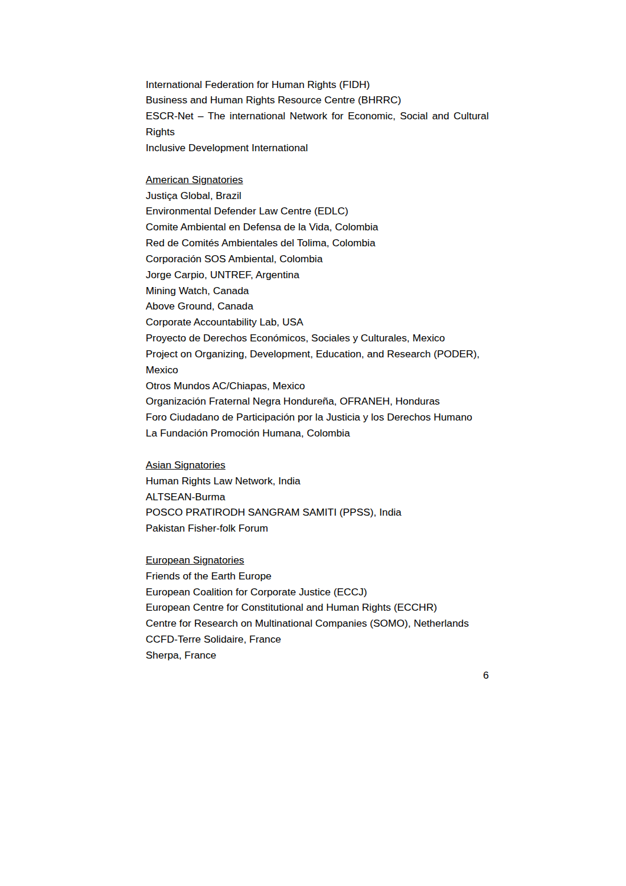International Federation for Human Rights (FIDH)
Business and Human Rights Resource Centre (BHRRC)
ESCR-Net – The international Network for Economic, Social and Cultural Rights
Inclusive Development International
American Signatories
Justiça Global, Brazil
Environmental Defender Law Centre (EDLC)
Comite Ambiental en Defensa de la Vida, Colombia
Red de Comités Ambientales del Tolima, Colombia
Corporación SOS Ambiental, Colombia
Jorge Carpio, UNTREF, Argentina
Mining Watch, Canada
Above Ground, Canada
Corporate Accountability Lab, USA
Proyecto de Derechos Económicos, Sociales y Culturales, Mexico
Project on Organizing, Development, Education, and Research (PODER), Mexico
Otros Mundos AC/Chiapas, Mexico
Organización Fraternal Negra Hondureña, OFRANEH, Honduras
Foro Ciudadano de Participación por la Justicia y los Derechos Humano
La Fundación Promoción Humana, Colombia
Asian Signatories
Human Rights Law Network, India
ALTSEAN-Burma
POSCO PRATIRODH SANGRAM SAMITI (PPSS), India
Pakistan Fisher-folk Forum
European Signatories
Friends of the Earth Europe
European Coalition for Corporate Justice (ECCJ)
European Centre for Constitutional and Human Rights (ECCHR)
Centre for Research on Multinational Companies (SOMO), Netherlands
CCFD-Terre Solidaire, France
Sherpa, France
6